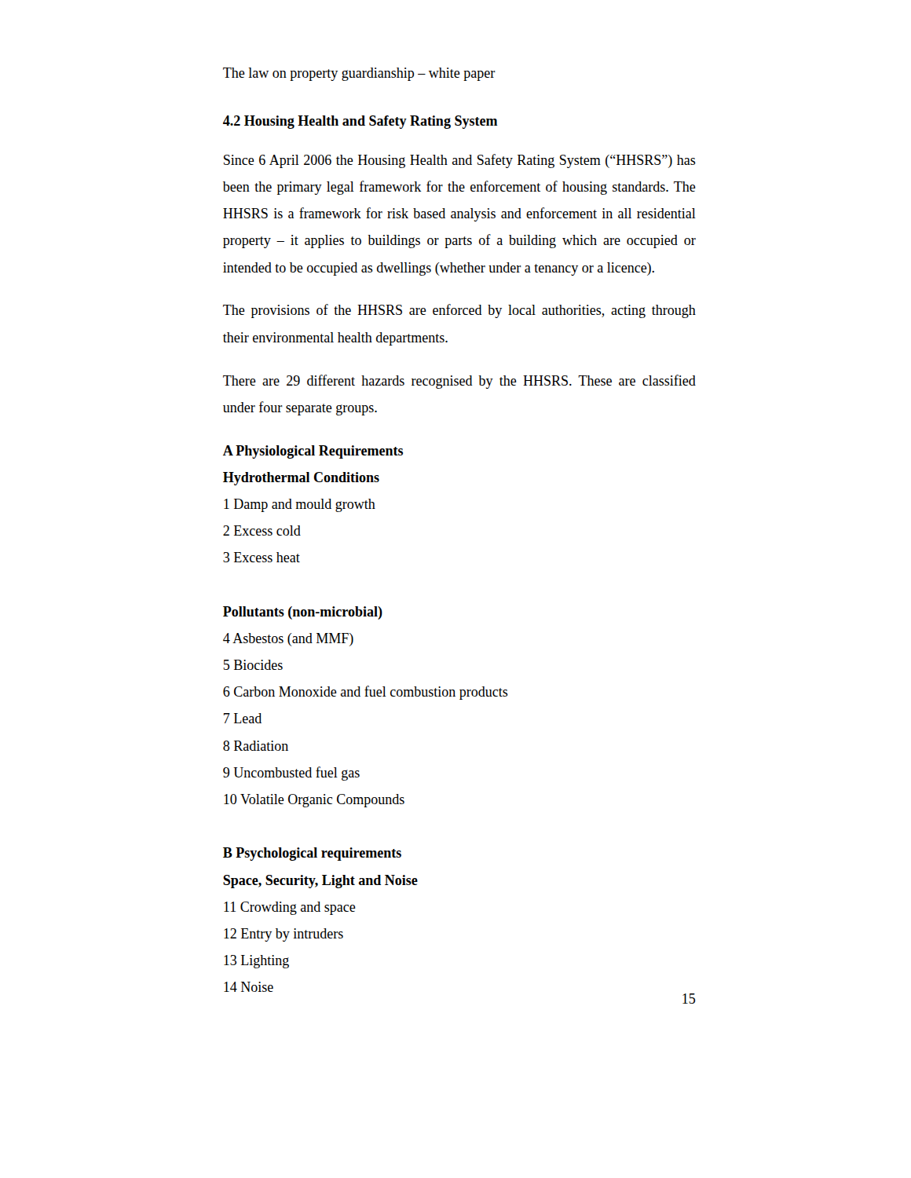The law on property guardianship – white paper
4.2 Housing Health and Safety Rating System
Since 6 April 2006 the Housing Health and Safety Rating System (“HHSRS”) has been the primary legal framework for the enforcement of housing standards. The HHSRS is a framework for risk based analysis and enforcement in all residential property – it applies to buildings or parts of a building which are occupied or intended to be occupied as dwellings (whether under a tenancy or a licence).
The provisions of the HHSRS are enforced by local authorities, acting through their environmental health departments.
There are 29 different hazards recognised by the HHSRS. These are classified under four separate groups.
A Physiological Requirements
Hydrothermal Conditions
1 Damp and mould growth
2 Excess cold
3 Excess heat
Pollutants (non-microbial)
4 Asbestos (and MMF)
5 Biocides
6 Carbon Monoxide and fuel combustion products
7 Lead
8 Radiation
9 Uncombusted fuel gas
10 Volatile Organic Compounds
B Psychological requirements
Space, Security, Light and Noise
11 Crowding and space
12 Entry by intruders
13 Lighting
14 Noise
15